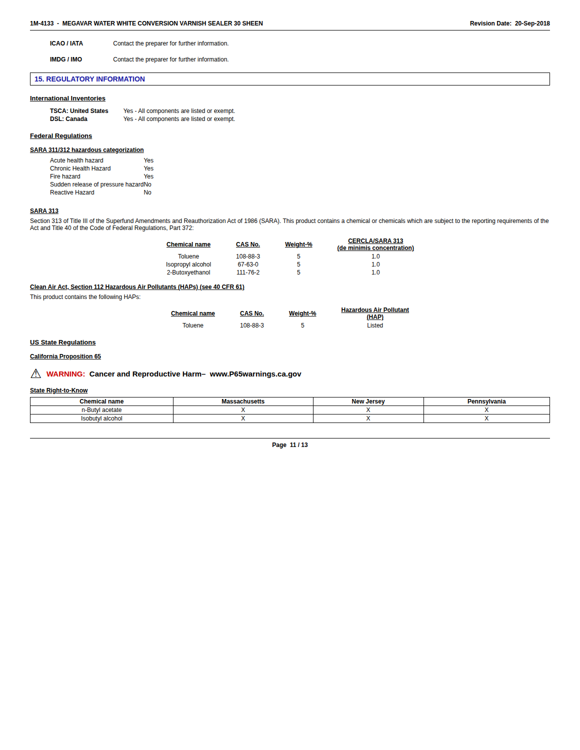1M-4133 - MEGAVAR WATER WHITE CONVERSION VARNISH SEALER 30 SHEEN
Revision Date: 20-Sep-2018
| ICAO / IATA | Contact the preparer for further information. |
| IMDG / IMO | Contact the preparer for further information. |
15. REGULATORY INFORMATION
International Inventories
| TSCA: United States | Yes - All components are listed or exempt. |
| DSL: Canada | Yes - All components are listed or exempt. |
Federal Regulations
SARA 311/312 hazardous categorization
| Acute health hazard | Yes |
| Chronic Health Hazard | Yes |
| Fire hazard | Yes |
| Sudden release of pressure hazard | No |
| Reactive Hazard | No |
SARA 313
Section 313 of Title III of the Superfund Amendments and Reauthorization Act of 1986 (SARA). This product contains a chemical or chemicals which are subject to the reporting requirements of the Act and Title 40 of the Code of Federal Regulations, Part 372:
| Chemical name | CAS No. | Weight-% | CERCLA/SARA 313 (de minimis concentration) |
| --- | --- | --- | --- |
| Toluene | 108-88-3 | 5 | 1.0 |
| Isopropyl alcohol | 67-63-0 | 5 | 1.0 |
| 2-Butoxyethanol | 111-76-2 | 5 | 1.0 |
Clean Air Act, Section 112 Hazardous Air Pollutants (HAPs) (see 40 CFR 61)
This product contains the following HAPs:
| Chemical name | CAS No. | Weight-% | Hazardous Air Pollutant (HAP) |
| --- | --- | --- | --- |
| Toluene | 108-88-3 | 5 | Listed |
US State Regulations
California Proposition 65
⚠ WARNING: Cancer and Reproductive Harm– www.P65warnings.ca.gov
State Right-to-Know
| Chemical name | Massachusetts | New Jersey | Pennsylvania |
| --- | --- | --- | --- |
| n-Butyl acetate | X | X | X |
| Isobutyl alcohol | X | X | X |
Page 11 / 13